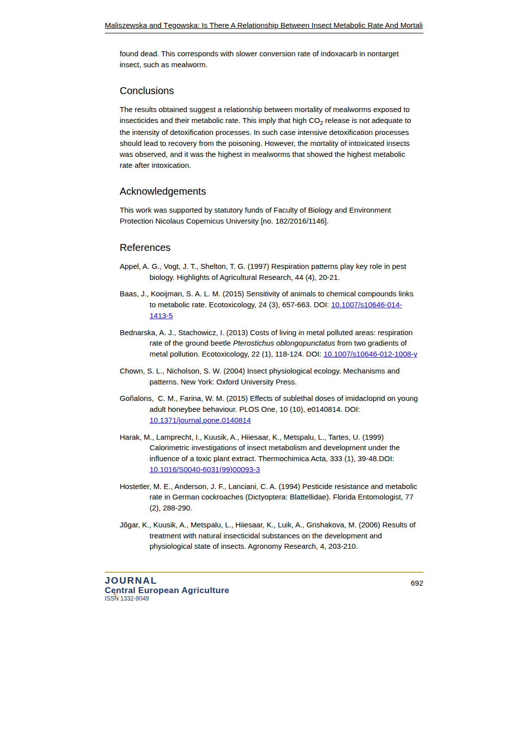Maliszewska and Tęgowska: Is There A Relationship Between Insect Metabolic Rate And Mortali...
found dead. This corresponds with slower conversion rate of indoxacarb in nontarget insect, such as mealworm.
Conclusions
The results obtained suggest a relationship between mortality of mealworms exposed to insecticides and their metabolic rate. This imply that high CO2 release is not adequate to the intensity of detoxification processes. In such case intensive detoxification processes should lead to recovery from the poisoning. However, the mortality of intoxicated insects was observed, and it was the highest in mealworms that showed the highest metabolic rate after intoxication.
Acknowledgements
This work was supported by statutory funds of Faculty of Biology and Environment Protection Nicolaus Copernicus University [no. 182/2016/1146].
References
Appel, A. G., Vogt, J. T., Shelton, T. G. (1997) Respiration patterns play key role in pest biology. Highlights of Agricultural Research, 44 (4), 20-21.
Baas, J., Kooijman, S. A. L. M. (2015) Sensitivity of animals to chemical compounds links to metabolic rate. Ecotoxicology, 24 (3), 657-663. DOI: 10.1007/s10646-014-1413-5
Bednarska, A. J., Stachowicz, I. (2013) Costs of living in metal polluted areas: respiration rate of the ground beetle Pterostichus oblongopunctatus from two gradients of metal pollution. Ecotoxicology, 22 (1), 118-124. DOI: 10.1007/s10646-012-1008-y
Chown, S. L., Nicholson, S. W. (2004) Insect physiological ecology. Mechanisms and patterns. New York: Oxford University Press.
Goñalons, C. M., Farina, W. M. (2015) Effects of sublethal doses of imidacloprid on young adult honeybee behaviour. PLOS One, 10 (10), e0140814. DOI: 10.1371/journal.pone.0140814
Harak, M., Lamprecht, I., Kuusik, A., Hiiesaar, K., Metspalu, L., Tartes, U. (1999) Calorimetric investigations of insect metabolism and development under the influence of a toxic plant extract. Thermochimica Acta, 333 (1), 39-48.DOI: 10.1016/S0040-6031(99)00093-3
Hostetler, M. E., Anderson, J. F., Lanciani, C. A. (1994) Pesticide resistance and metabolic rate in German cockroaches (Dictyoptera: Blattellidae). Florida Entomologist, 77 (2), 288-290.
Jõgar, K., Kuusik, A., Metspalu, L., Hiiesaar, K., Luik, A., Grishakova, M. (2006) Results of treatment with natural insecticidal substances on the development and physiological state of insects. Agronomy Research, 4, 203-210.
JOURNAL
Central European Agriculture
ISSN 1332-9049
692
5